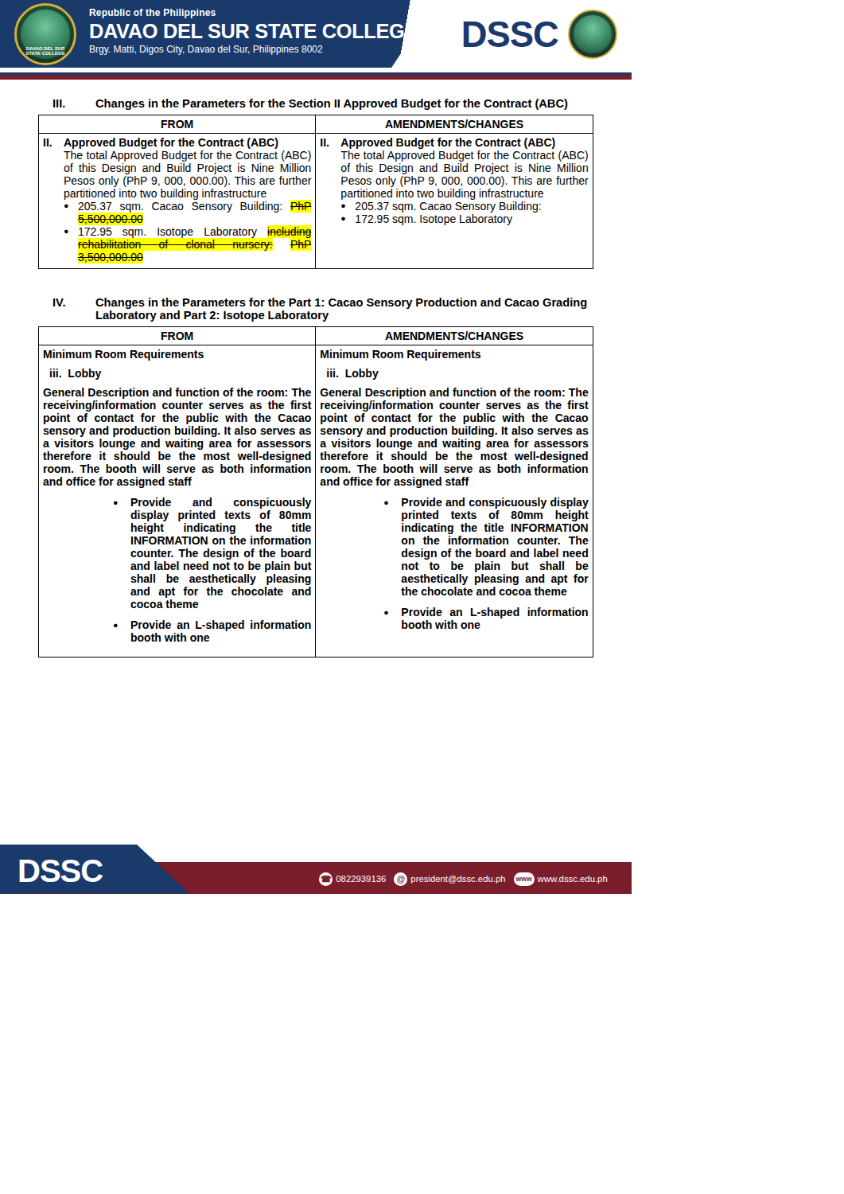DAVAO DEL SUR
STATE COLLEGE
Republic of the Philippines
Davao del Sur State College
Brgy. Matti, Digos City, Davao del Sur, Philippines 8002
DSSC
III.
Changes in the Parameters for the Section II Approved Budget for the Contract (ABC)
| FROM | AMENDMENTS/CHANGES |
| --- | --- |
| II. Approved Budget for the Contract (ABC) The total Approved Budget for the Contract (ABC) of this Design and Build Project is Nine Million Pesos only (PhP 9, 000, 000.00). This are further partitioned into two building infrastructure 205.37 sqm. Cacao Sensory Building: PhP 5,500,000.00 172.95 sqm. Isotope Laboratory including rehabilitation of clonal nursery: PhP 3,500,000.00 | II. Approved Budget for the Contract (ABC) The total Approved Budget for the Contract (ABC) of this Design and Build Project is Nine Million Pesos only (PhP 9, 000, 000.00). This are further partitioned into two building infrastructure 205.37 sqm. Cacao Sensory Building: 172.95 sqm. Isotope Laboratory |
IV.
Changes in the Parameters for the Part 1: Cacao Sensory Production and Cacao Grading Laboratory and Part 2: Isotope Laboratory
| FROM | AMENDMENTS/CHANGES |
| --- | --- |
| Minimum Room Requirements iii. Lobby General Description and function of the room: The receiving/information counter serves as the first point of contact for the public with the Cacao sensory and production building. It also serves as a visitors lounge and waiting area for assessors therefore it should be the most well-designed room. The booth will serve as both information and office for assigned staff Provide and conspicuously display printed texts of 80mm height indicating the title INFORMATION on the information counter. The design of the board and label need not to be plain but shall be aesthetically pleasing and apt for the chocolate and cocoa theme Provide an L-shaped information booth with one | Minimum Room Requirements iii. Lobby General Description and function of the room: The receiving/information counter serves as the first point of contact for the public with the Cacao sensory and production building. It also serves as a visitors lounge and waiting area for assessors therefore it should be the most well-designed room. The booth will serve as both information and office for assigned staff Provide and conspicuously display printed texts of 80mm height indicating the title INFORMATION on the information counter. The design of the board and label need not to be plain but shall be aesthetically pleasing and apt for the chocolate and cocoa theme Provide an L-shaped information booth with one |
DSSC
☎
0822939136
@
president@dssc.edu.ph
www
www.dssc.edu.ph